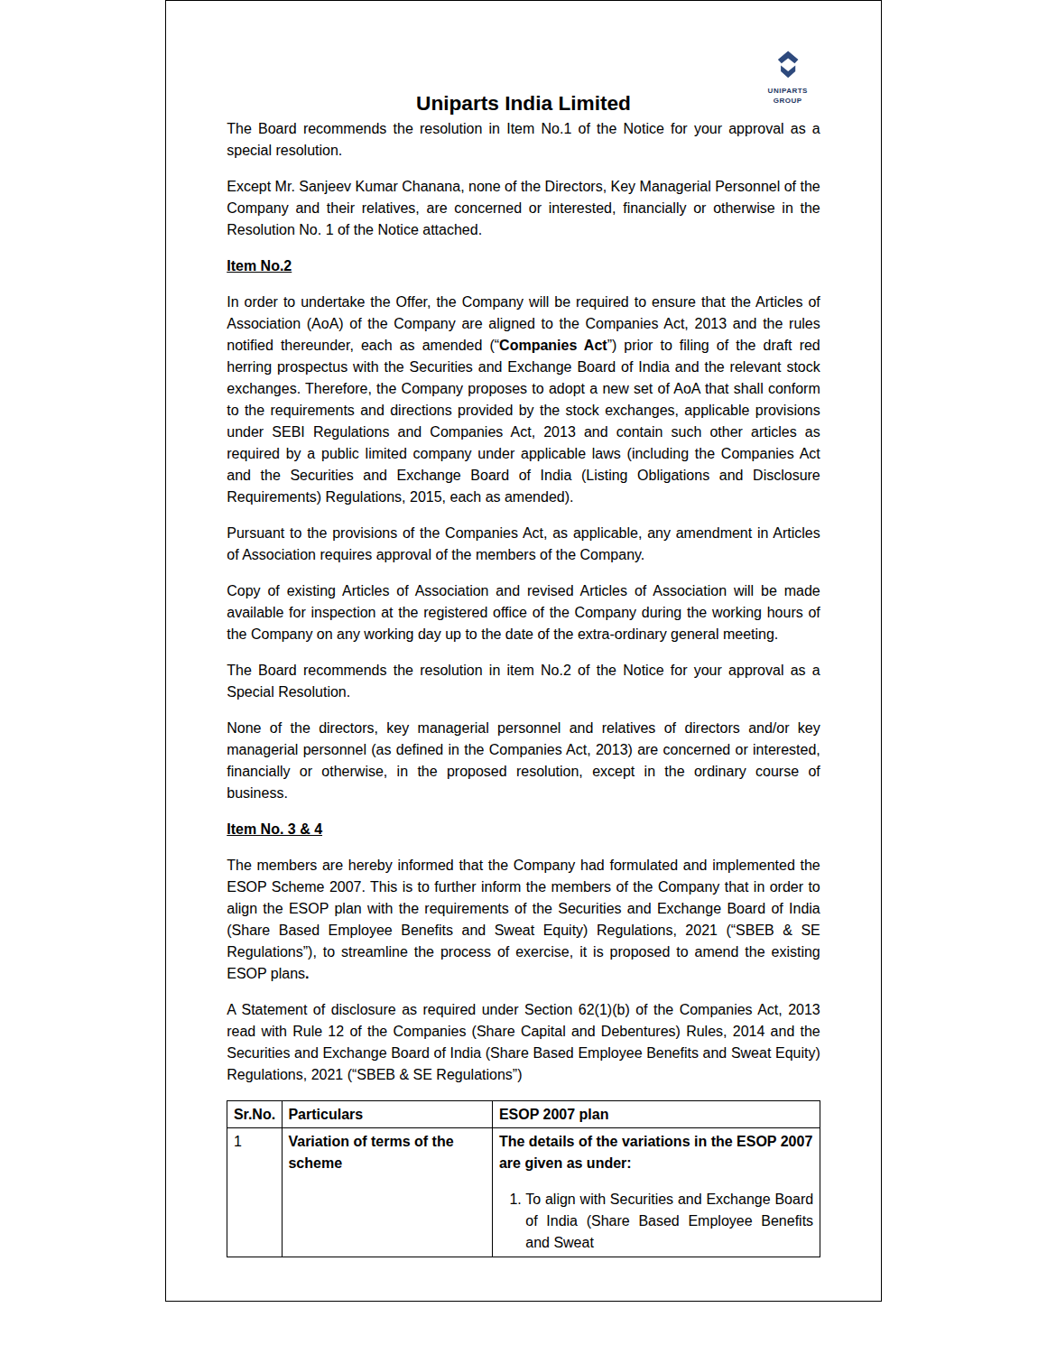UNIPARTS
GROUP
Uniparts India Limited
The Board recommends the resolution in Item No.1 of the Notice for your approval as a special resolution.
Except Mr. Sanjeev Kumar Chanana, none of the Directors, Key Managerial Personnel of the Company and their relatives, are concerned or interested, financially or otherwise in the Resolution No. 1 of the Notice attached.
Item No.2
In order to undertake the Offer, the Company will be required to ensure that the Articles of Association (AoA) of the Company are aligned to the Companies Act, 2013 and the rules notified thereunder, each as amended (“Companies Act”) prior to filing of the draft red herring prospectus with the Securities and Exchange Board of India and the relevant stock exchanges. Therefore, the Company proposes to adopt a new set of AoA that shall conform to the requirements and directions provided by the stock exchanges, applicable provisions under SEBI Regulations and Companies Act, 2013 and contain such other articles as required by a public limited company under applicable laws (including the Companies Act and the Securities and Exchange Board of India (Listing Obligations and Disclosure Requirements) Regulations, 2015, each as amended).
Pursuant to the provisions of the Companies Act, as applicable, any amendment in Articles of Association requires approval of the members of the Company.
Copy of existing Articles of Association and revised Articles of Association will be made available for inspection at the registered office of the Company during the working hours of the Company on any working day up to the date of the extra-ordinary general meeting.
The Board recommends the resolution in item No.2 of the Notice for your approval as a Special Resolution.
None of the directors, key managerial personnel and relatives of directors and/or key managerial personnel (as defined in the Companies Act, 2013) are concerned or interested, financially or otherwise, in the proposed resolution, except in the ordinary course of business.
Item No. 3 & 4
The members are hereby informed that the Company had formulated and implemented the ESOP Scheme 2007. This is to further inform the members of the Company that in order to align the ESOP plan with the requirements of the Securities and Exchange Board of India (Share Based Employee Benefits and Sweat Equity) Regulations, 2021 (“SBEB & SE Regulations”), to streamline the process of exercise, it is proposed to amend the existing ESOP plans.
A Statement of disclosure as required under Section 62(1)(b) of the Companies Act, 2013 read with Rule 12 of the Companies (Share Capital and Debentures) Rules, 2014 and the Securities and Exchange Board of India (Share Based Employee Benefits and Sweat Equity) Regulations, 2021 (“SBEB & SE Regulations”)
| Sr.No. | Particulars | ESOP 2007 plan |
| --- | --- | --- |
| 1 | Variation of terms of the scheme | The details of the variations in the ESOP 2007 are given as under: To align with Securities and Exchange Board of India (Share Based Employee Benefits and Sweat |